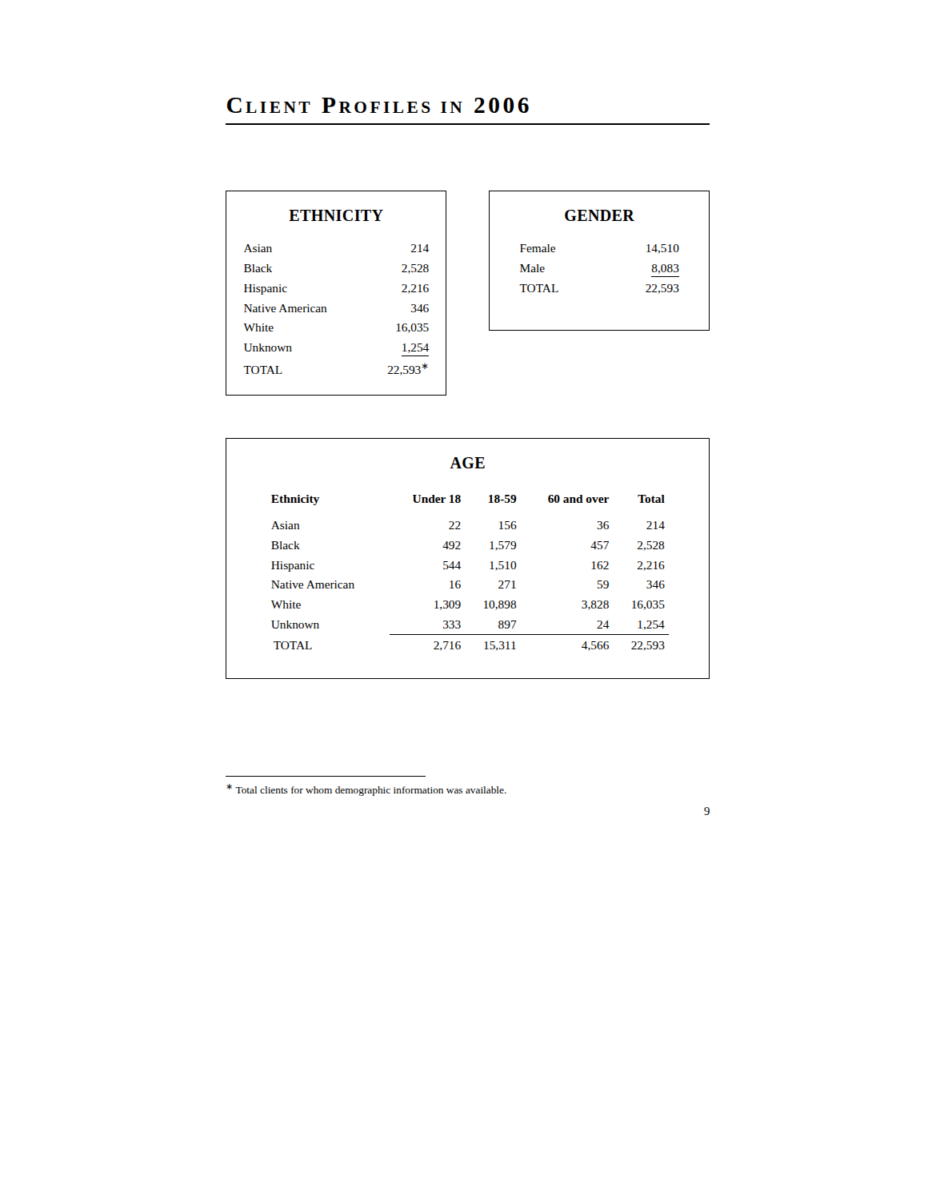CLIENT PROFILES IN 2006
ETHNICITY
| Asian | 214 |
| Black | 2,528 |
| Hispanic | 2,216 |
| Native American | 346 |
| White | 16,035 |
| Unknown | 1,254 |
| TOTAL | 22,593 ∗ |
GENDER
| Female | 14,510 |
| Male | 8,083 |
| TOTAL | 22,593 |
AGE
| Ethnicity | Under 18 | 18-59 | 60 and over | Total |
| --- | --- | --- | --- | --- |
| Asian | 22 | 156 | 36 | 214 |
| Black | 492 | 1,579 | 457 | 2,528 |
| Hispanic | 544 | 1,510 | 162 | 2,216 |
| Native American | 16 | 271 | 59 | 346 |
| White | 1,309 | 10,898 | 3,828 | 16,035 |
| Unknown | 333 | 897 | 24 | 1,254 |
| TOTAL | 2,716 | 15,311 | 4,566 | 22,593 |
∗ Total clients for whom demographic information was available.
9